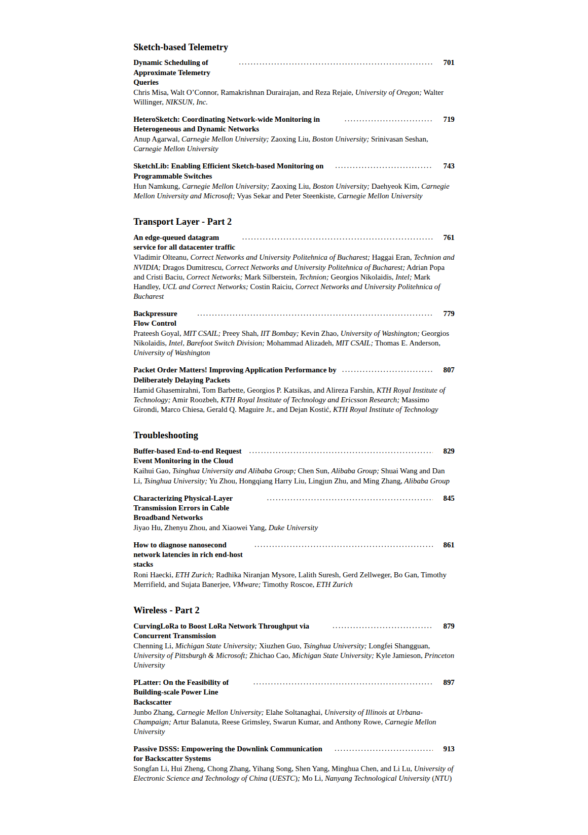Sketch-based Telemetry
Dynamic Scheduling of Approximate Telemetry Queries ................................................................................................................... 701
Chris Misa, Walt O’Connor, Ramakrishnan Durairajan, and Reza Rejaie, University of Oregon; Walter Willinger, NIKSUN, Inc.
HeteroSketch: Coordinating Network-wide Monitoring in Heterogeneous and Dynamic Networks ............................................. 719
Anup Agarwal, Carnegie Mellon University; Zaoxing Liu, Boston University; Srinivasan Seshan, Carnegie Mellon University
SketchLib: Enabling Efficient Sketch-based Monitoring on Programmable Switches ............................................. 743
Hun Namkung, Carnegie Mellon University; Zaoxing Liu, Boston University; Daehyeok Kim, Carnegie Mellon University and Microsoft; Vyas Sekar and Peter Steenkiste, Carnegie Mellon University
Transport Layer - Part 2
An edge-queued datagram service for all datacenter traffic ................................................................................................................... 761
Vladimir Olteanu, Correct Networks and University Politehnica of Bucharest; Haggai Eran, Technion and NVIDIA; Dragos Dumitrescu, Correct Networks and University Politehnica of Bucharest; Adrian Popa and Cristi Baciu, Correct Networks; Mark Silberstein, Technion; Georgios Nikolaidis, Intel; Mark Handley, UCL and Correct Networks; Costin Raiciu, Correct Networks and University Politehnica of Bucharest
Backpressure Flow Control ................................................................................................................... 779
Prateesh Goyal, MIT CSAIL; Preey Shah, IIT Bombay; Kevin Zhao, University of Washington; Georgios Nikolaidis, Intel, Barefoot Switch Division; Mohammad Alizadeh, MIT CSAIL; Thomas E. Anderson, University of Washington
Packet Order Matters! Improving Application Performance by Deliberately Delaying Packets ............................................. 807
Hamid Ghasemirahni, Tom Barbette, Georgios P. Katsikas, and Alireza Farshin, KTH Royal Institute of Technology; Amir Roozbeh, KTH Royal Institute of Technology and Ericsson Research; Massimo Girondi, Marco Chiesa, Gerald Q. Maguire Jr., and Dejan Kostić, KTH Royal Institute of Technology
Troubleshooting
Buffer-based End-to-end Request Event Monitoring in the Cloud ................................................................................................................... 829
Kaihui Gao, Tsinghua University and Alibaba Group; Chen Sun, Alibaba Group; Shuai Wang and Dan Li, Tsinghua University; Yu Zhou, Hongqiang Harry Liu, Lingjun Zhu, and Ming Zhang, Alibaba Group
Characterizing Physical-Layer Transmission Errors in Cable Broadband Networks ................................................................................................................... 845
Jiyao Hu, Zhenyu Zhou, and Xiaowei Yang, Duke University
How to diagnose nanosecond network latencies in rich end-host stacks ................................................................................................................... 861
Roni Haecki, ETH Zurich; Radhika Niranjan Mysore, Lalith Suresh, Gerd Zellweger, Bo Gan, Timothy Merrifield, and Sujata Banerjee, VMware; Timothy Roscoe, ETH Zurich
Wireless - Part 2
CurvingLoRa to Boost LoRa Network Throughput via Concurrent Transmission ............................................. 879
Chenning Li, Michigan State University; Xiuzhen Guo, Tsinghua University; Longfei Shangguan, University of Pittsburgh & Microsoft; Zhichao Cao, Michigan State University; Kyle Jamieson, Princeton University
PLatter: On the Feasibility of Building-scale Power Line Backscatter ................................................................................................................... 897
Junbo Zhang, Carnegie Mellon University; Elahe Soltanaghai, University of Illinois at Urbana-Champaign; Artur Balanuta, Reese Grimsley, Swarun Kumar, and Anthony Rowe, Carnegie Mellon University
Passive DSSS: Empowering the Downlink Communication for Backscatter Systems ............................................. 913
Songfan Li, Hui Zheng, Chong Zhang, Yihang Song, Shen Yang, Minghua Chen, and Li Lu, University of Electronic Science and Technology of China (UESTC); Mo Li, Nanyang Technological University (NTU)